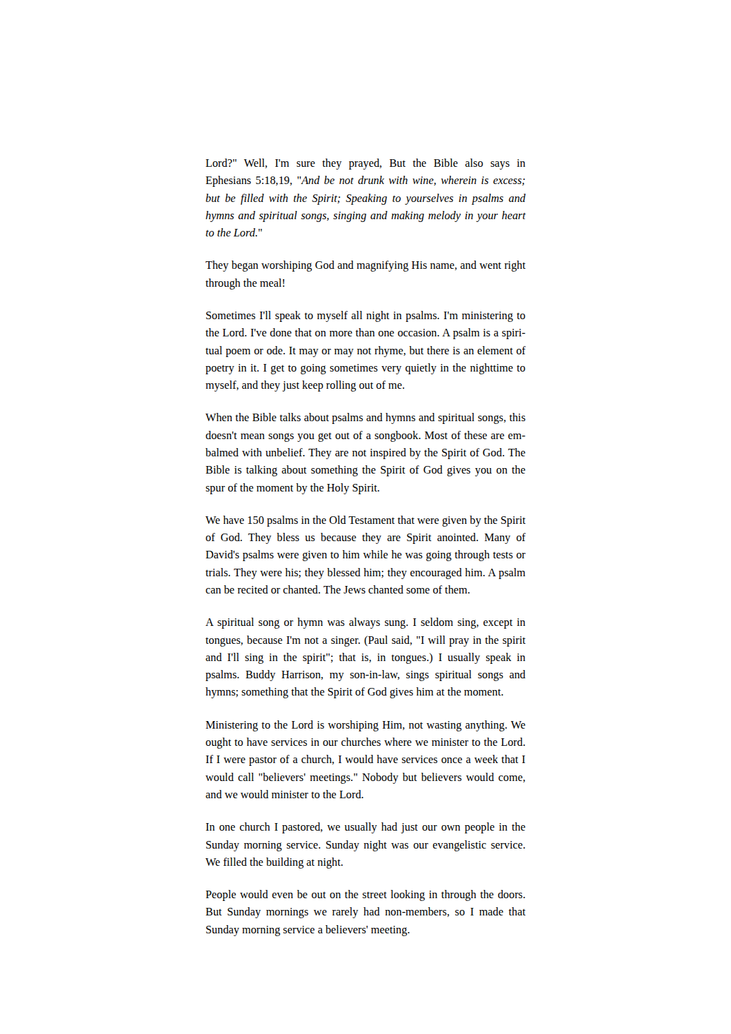Lord?" Well, I'm sure they prayed, But the Bible also says in Ephesians 5:18,19, "And be not drunk with wine, wherein is excess; but be filled with the Spirit; Speaking to yourselves in psalms and hymns and spiritual songs, singing and making melody in your heart to the Lord."
They began worshiping God and magnifying His name, and went right through the meal!
Sometimes I'll speak to myself all night in psalms. I'm ministering to the Lord. I've done that on more than one occasion. A psalm is a spiritual poem or ode. It may or may not rhyme, but there is an element of poetry in it. I get to going sometimes very quietly in the nighttime to myself, and they just keep rolling out of me.
When the Bible talks about psalms and hymns and spiritual songs, this doesn't mean songs you get out of a songbook. Most of these are embalmed with unbelief. They are not inspired by the Spirit of God. The Bible is talking about something the Spirit of God gives you on the spur of the moment by the Holy Spirit.
We have 150 psalms in the Old Testament that were given by the Spirit of God. They bless us because they are Spirit anointed. Many of David's psalms were given to him while he was going through tests or trials. They were his; they blessed him; they encouraged him. A psalm can be recited or chanted. The Jews chanted some of them.
A spiritual song or hymn was always sung. I seldom sing, except in tongues, because I'm not a singer. (Paul said, "I will pray in the spirit and I'll sing in the spirit"; that is, in tongues.) I usually speak in psalms. Buddy Harrison, my son-in-law, sings spiritual songs and hymns; something that the Spirit of God gives him at the moment.
Ministering to the Lord is worshiping Him, not wasting anything. We ought to have services in our churches where we minister to the Lord. If I were pastor of a church, I would have services once a week that I would call "believers' meetings." Nobody but believers would come, and we would minister to the Lord.
In one church I pastored, we usually had just our own people in the Sunday morning service. Sunday night was our evangelistic service. We filled the building at night.
People would even be out on the street looking in through the doors. But Sunday mornings we rarely had non-members, so I made that Sunday morning service a believers' meeting.